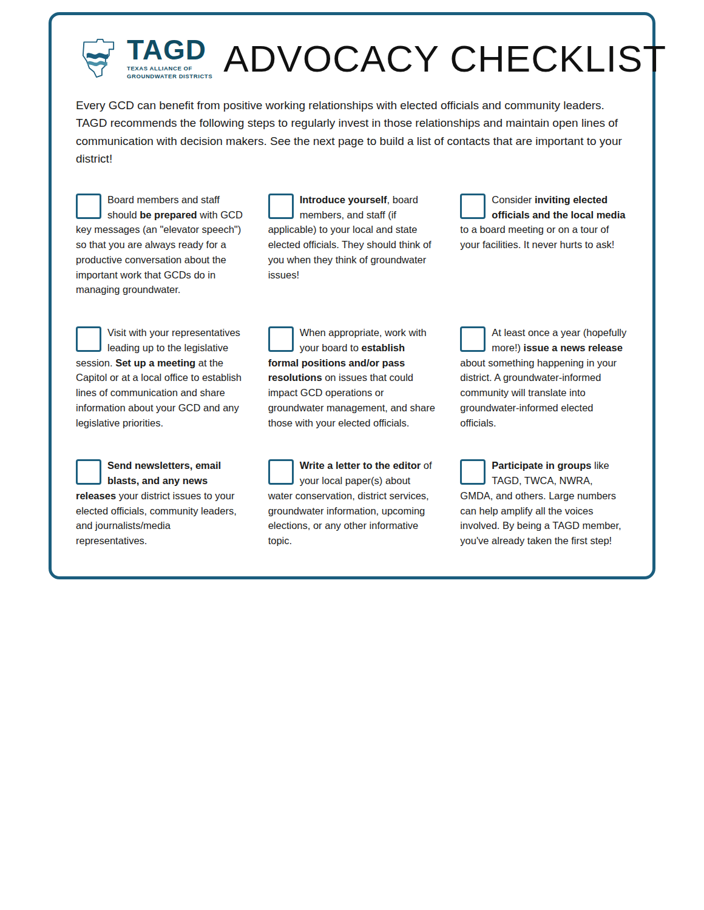TAGD TEXAS ALLIANCE OF
GROUNDWATER DISTRICTS
Advocacy Checklist
Every GCD can benefit from positive working relationships with elected officials and community leaders. TAGD recommends the following steps to regularly invest in those relationships and maintain open lines of communication with decision makers. See the next page to build a list of contacts that are important to your district!
Board members and staff should be prepared with GCD key messages (an "elevator speech") so that you are always ready for a productive conversation about the important work that GCDs do in managing groundwater.
Introduce yourself, board members, and staff (if applicable) to your local and state elected officials. They should think of you when they think of groundwater issues!
Consider inviting elected officials and the local media to a board meeting or on a tour of your facilities. It never hurts to ask!
Visit with your representatives leading up to the legislative session. Set up a meeting at the Capitol or at a local office to establish lines of communication and share information about your GCD and any legislative priorities.
When appropriate, work with your board to establish formal positions and/or pass resolutions on issues that could impact GCD operations or groundwater management, and share those with your elected officials.
At least once a year (hopefully more!) issue a news release about something happening in your district. A groundwater-informed community will translate into groundwater-informed elected officials.
Send newsletters, email blasts, and any news releases your district issues to your elected officials, community leaders, and journalists/media representatives.
Write a letter to the editor of your local paper(s) about water conservation, district services, groundwater information, upcoming elections, or any other informative topic.
Participate in groups like TAGD, TWCA, NWRA, GMDA, and others. Large numbers can help amplify all the voices involved. By being a TAGD member, you've already taken the first step!